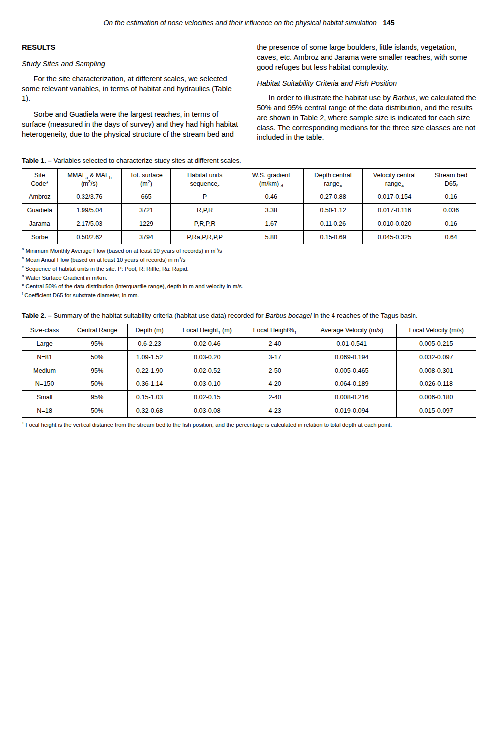On the estimation of nose velocities and their influence on the physical habitat simulation 145
RESULTS
Study Sites and Sampling
For the site characterization, at different scales, we selected some relevant variables, in terms of habitat and hydraulics (Table 1).
Sorbe and Guadiela were the largest reaches, in terms of surface (measured in the days of survey) and they had high habitat heterogeneity, due to the physical structure of the stream bed and the presence of some large boulders, little islands, vegetation, caves, etc. Ambroz and Jarama were smaller reaches, with some good refuges but less habitat complexity.
Habitat Suitability Criteria and Fish Position
In order to illustrate the habitat use by Barbus, we calculated the 50% and 95% central range of the data distribution, and the results are shown in Table 2, where sample size is indicated for each size class. The corresponding medians for the three size classes are not included in the table.
Table 1. – Variables selected to characterize study sites at different scales.
| Site Code* | MMAF a & MAF b (m 3 /s) | Tot. surface (m 2 ) | Habitat units sequence c | W.S. gradient (m/km) d | Depth central range e | Velocity central range e | Stream bed D65 f |
| --- | --- | --- | --- | --- | --- | --- | --- |
| Ambroz | 0.32/3.76 | 665 | P | 0.46 | 0.27-0.88 | 0.017-0.154 | 0.16 |
| Guadiela | 1.99/5.04 | 3721 | R,P,R | 3.38 | 0.50-1.12 | 0.017-0.116 | 0.036 |
| Jarama | 2.17/5.03 | 1229 | P,R,P,R | 1.67 | 0.11-0.26 | 0.010-0.020 | 0.16 |
| Sorbe | 0.50/2.62 | 3794 | P,Ra,P,R,P,P | 5.80 | 0.15-0.69 | 0.045-0.325 | 0.64 |
a Minimum Monthly Average Flow (based on at least 10 years of records) in m3/s
b Mean Anual Flow (based on at least 10 years of records) in m3/s
c Sequence of habitat units in the site. P: Pool, R: Riffle, Ra: Rapid.
d Water Surface Gradient in m/km.
e Central 50% of the data distribution (interquartile range), depth in m and velocity in m/s.
f Coefficient D65 for substrate diameter, in mm.
Table 2. – Summary of the habitat suitability criteria (habitat use data) recorded for Barbus bocagei in the 4 reaches of the Tagus basin.
| Size-class | Central Range | Depth (m) | Focal Height 1 (m) | Focal Height% 1 | Average Velocity (m/s) | Focal Velocity (m/s) |
| --- | --- | --- | --- | --- | --- | --- |
| Large | 95% | 0.6-2.23 | 0.02-0.46 | 2-40 | 0.01-0.541 | 0.005-0.215 |
| N=81 | 50% | 1.09-1.52 | 0.03-0.20 | 3-17 | 0.069-0.194 | 0.032-0.097 |
| Medium | 95% | 0.22-1.90 | 0.02-0.52 | 2-50 | 0.005-0.465 | 0.008-0.301 |
| N=150 | 50% | 0.36-1.14 | 0.03-0.10 | 4-20 | 0.064-0.189 | 0.026-0.118 |
| Small | 95% | 0.15-1.03 | 0.02-0.15 | 2-40 | 0.008-0.216 | 0.006-0.180 |
| N=18 | 50% | 0.32-0.68 | 0.03-0.08 | 4-23 | 0.019-0.094 | 0.015-0.097 |
1 Focal height is the vertical distance from the stream bed to the fish position, and the percentage is calculated in relation to total depth at each point.